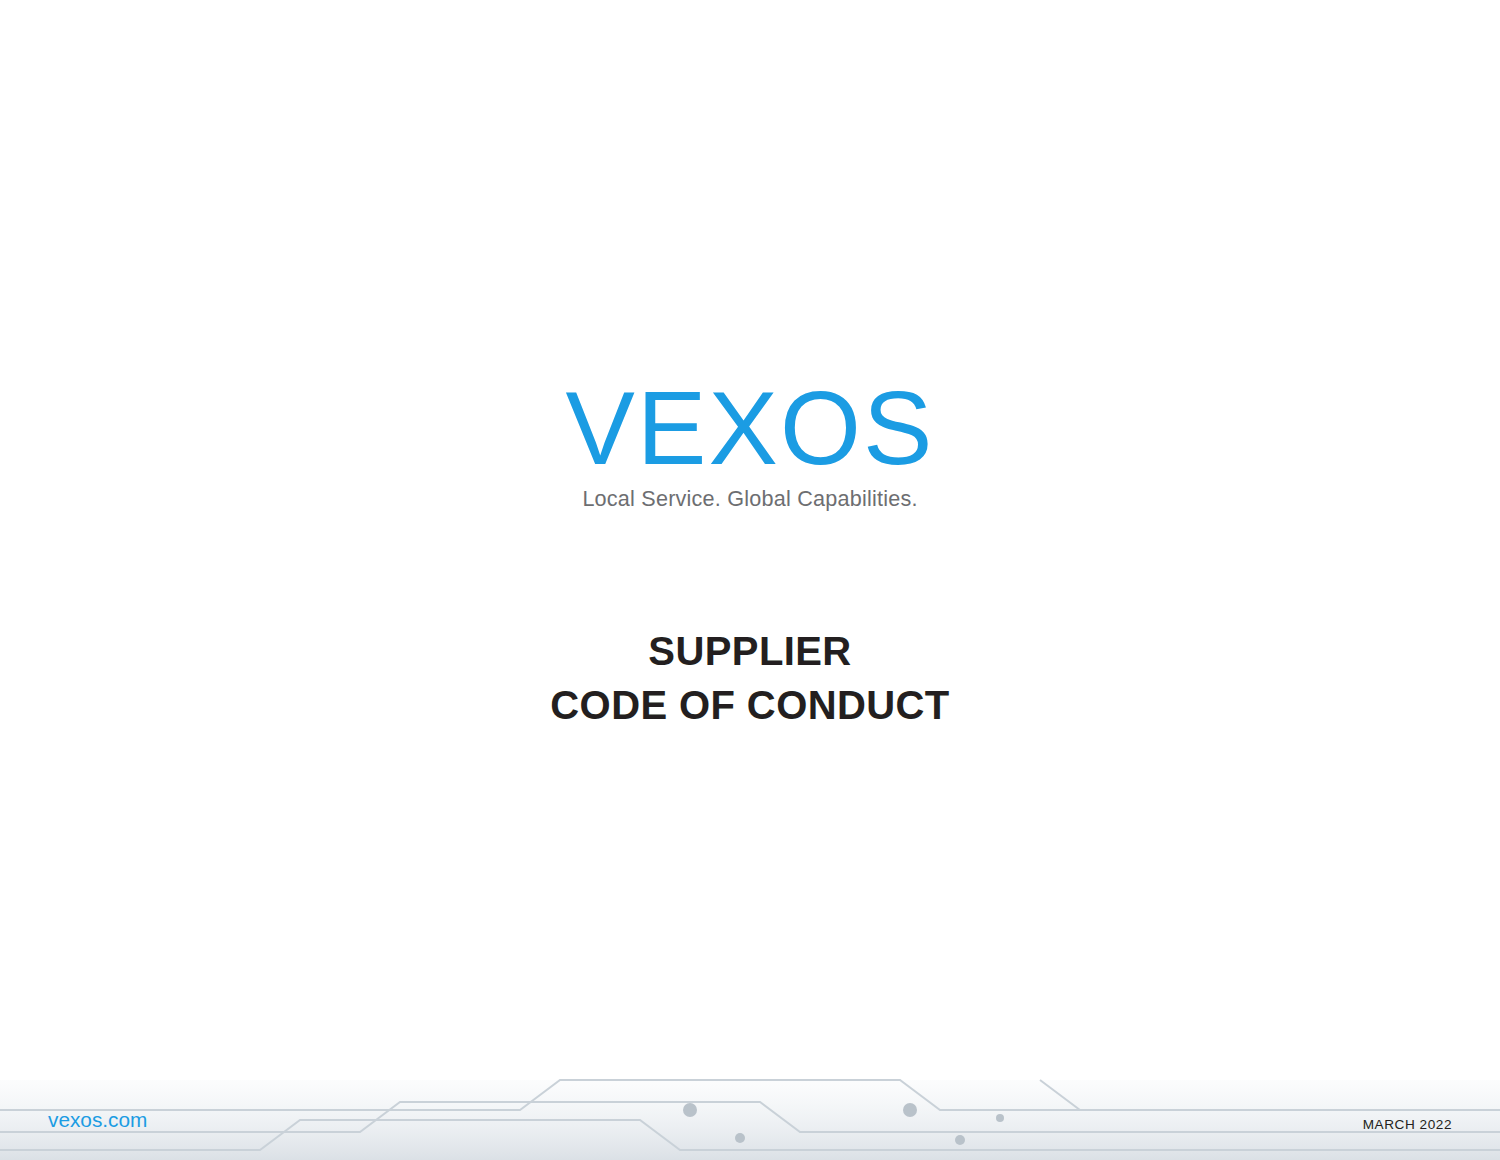VEXOS
Local Service. Global Capabilities.
SUPPLIER
CODE OF CONDUCT
vexos.com MARCH 2022